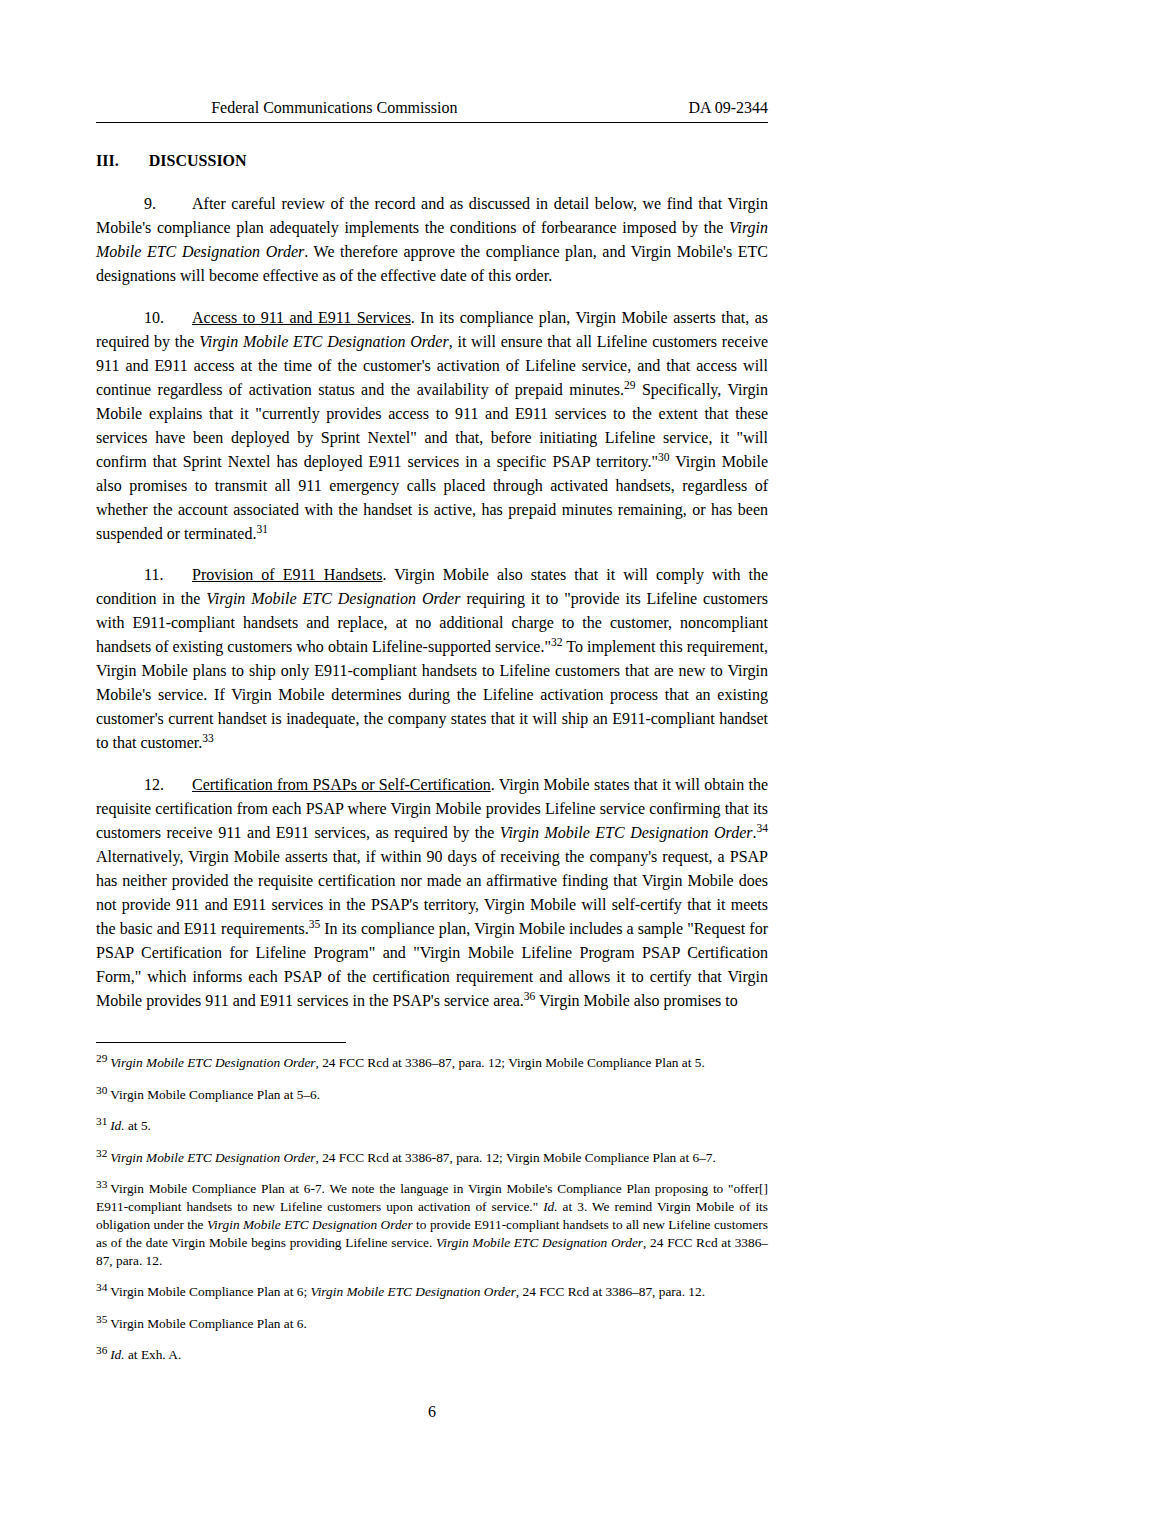Federal Communications Commission DA 09-2344
III. DISCUSSION
9. After careful review of the record and as discussed in detail below, we find that Virgin Mobile's compliance plan adequately implements the conditions of forbearance imposed by the Virgin Mobile ETC Designation Order. We therefore approve the compliance plan, and Virgin Mobile's ETC designations will become effective as of the effective date of this order.
10. Access to 911 and E911 Services. In its compliance plan, Virgin Mobile asserts that, as required by the Virgin Mobile ETC Designation Order, it will ensure that all Lifeline customers receive 911 and E911 access at the time of the customer's activation of Lifeline service, and that access will continue regardless of activation status and the availability of prepaid minutes.29 Specifically, Virgin Mobile explains that it "currently provides access to 911 and E911 services to the extent that these services have been deployed by Sprint Nextel" and that, before initiating Lifeline service, it "will confirm that Sprint Nextel has deployed E911 services in a specific PSAP territory."30 Virgin Mobile also promises to transmit all 911 emergency calls placed through activated handsets, regardless of whether the account associated with the handset is active, has prepaid minutes remaining, or has been suspended or terminated.31
11. Provision of E911 Handsets. Virgin Mobile also states that it will comply with the condition in the Virgin Mobile ETC Designation Order requiring it to "provide its Lifeline customers with E911-compliant handsets and replace, at no additional charge to the customer, noncompliant handsets of existing customers who obtain Lifeline-supported service."32 To implement this requirement, Virgin Mobile plans to ship only E911-compliant handsets to Lifeline customers that are new to Virgin Mobile's service. If Virgin Mobile determines during the Lifeline activation process that an existing customer's current handset is inadequate, the company states that it will ship an E911-compliant handset to that customer.33
12. Certification from PSAPs or Self-Certification. Virgin Mobile states that it will obtain the requisite certification from each PSAP where Virgin Mobile provides Lifeline service confirming that its customers receive 911 and E911 services, as required by the Virgin Mobile ETC Designation Order.34 Alternatively, Virgin Mobile asserts that, if within 90 days of receiving the company's request, a PSAP has neither provided the requisite certification nor made an affirmative finding that Virgin Mobile does not provide 911 and E911 services in the PSAP's territory, Virgin Mobile will self-certify that it meets the basic and E911 requirements.35 In its compliance plan, Virgin Mobile includes a sample "Request for PSAP Certification for Lifeline Program" and "Virgin Mobile Lifeline Program PSAP Certification Form," which informs each PSAP of the certification requirement and allows it to certify that Virgin Mobile provides 911 and E911 services in the PSAP's service area.36 Virgin Mobile also promises to
29 Virgin Mobile ETC Designation Order, 24 FCC Rcd at 3386–87, para. 12; Virgin Mobile Compliance Plan at 5.
30 Virgin Mobile Compliance Plan at 5–6.
31 Id. at 5.
32 Virgin Mobile ETC Designation Order, 24 FCC Rcd at 3386-87, para. 12; Virgin Mobile Compliance Plan at 6–7.
33 Virgin Mobile Compliance Plan at 6-7. We note the language in Virgin Mobile's Compliance Plan proposing to "offer[] E911-compliant handsets to new Lifeline customers upon activation of service." Id. at 3. We remind Virgin Mobile of its obligation under the Virgin Mobile ETC Designation Order to provide E911-compliant handsets to all new Lifeline customers as of the date Virgin Mobile begins providing Lifeline service. Virgin Mobile ETC Designation Order, 24 FCC Rcd at 3386–87, para. 12.
34 Virgin Mobile Compliance Plan at 6; Virgin Mobile ETC Designation Order, 24 FCC Rcd at 3386–87, para. 12.
35 Virgin Mobile Compliance Plan at 6.
36 Id. at Exh. A.
6